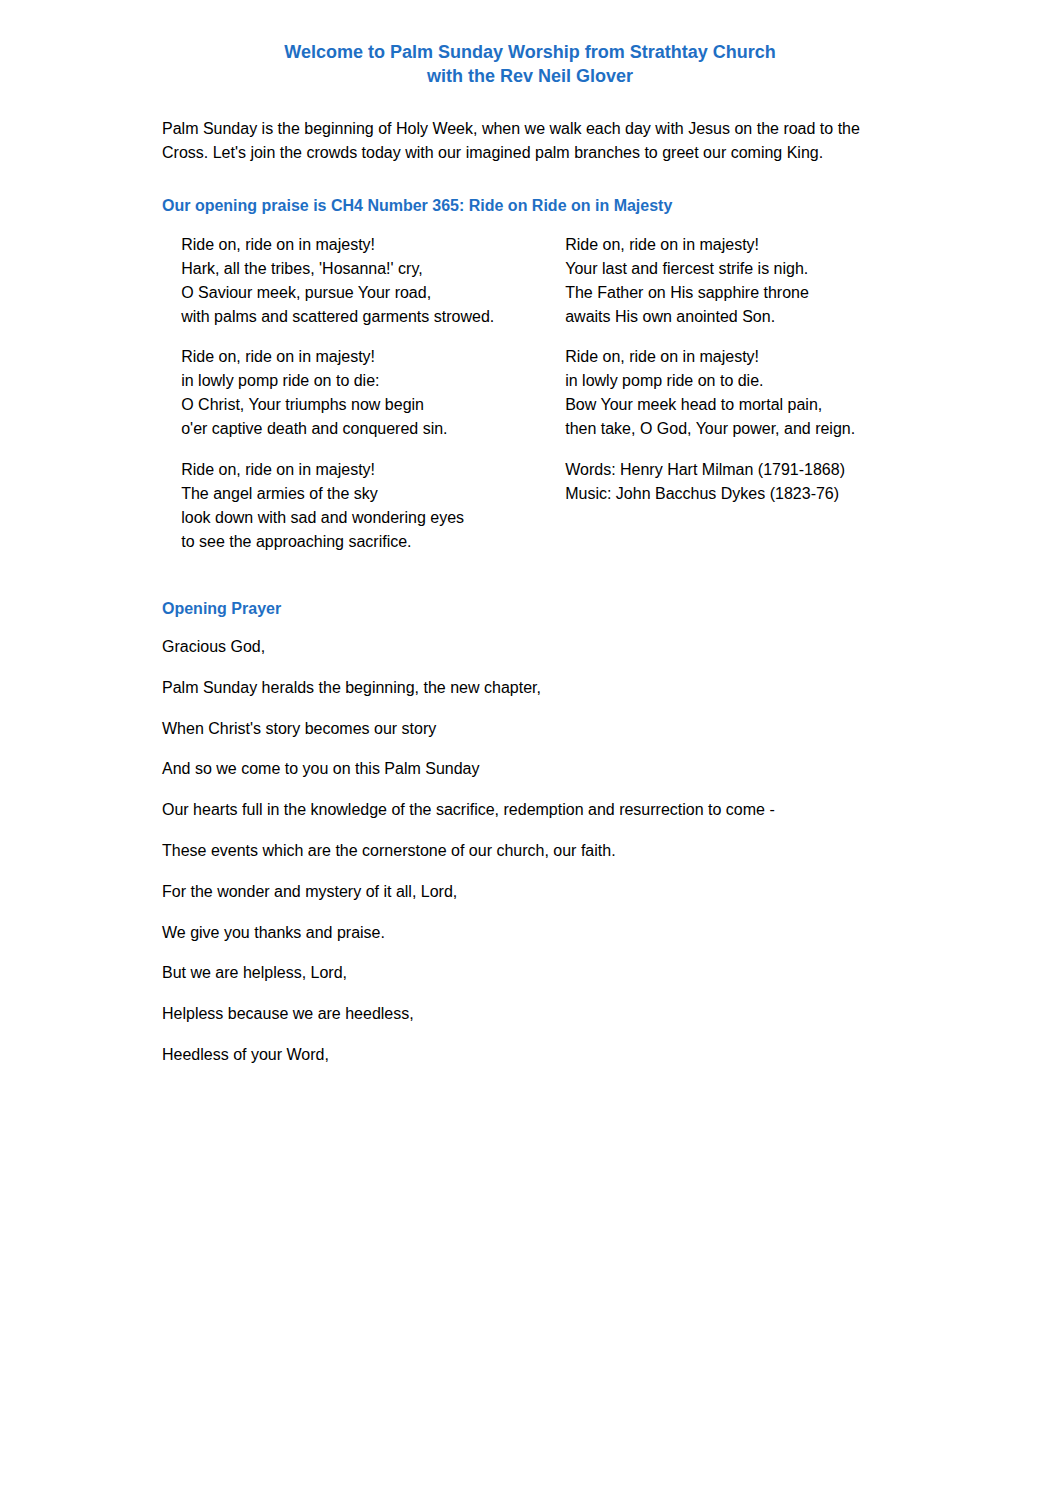Welcome to Palm Sunday Worship from Strathtay Church
with the Rev Neil Glover
Palm Sunday is the beginning of Holy Week, when we walk each day with Jesus on the road to the Cross. Let's join the crowds today with our imagined palm branches to greet our coming King.
Our opening praise is CH4 Number 365: Ride on Ride on in Majesty
Ride on, ride on in majesty!
Hark, all the tribes, 'Hosanna!' cry,
O Saviour meek, pursue Your road,
with palms and scattered garments strowed.
Ride on, ride on in majesty!
in lowly pomp ride on to die:
O Christ, Your triumphs now begin
o'er captive death and conquered sin.
Ride on, ride on in majesty!
The angel armies of the sky
look down with sad and wondering eyes
to see the approaching sacrifice.
Ride on, ride on in majesty!
Your last and fiercest strife is nigh.
The Father on His sapphire throne
awaits His own anointed Son.
Ride on, ride on in majesty!
in lowly pomp ride on to die.
Bow Your meek head to mortal pain,
then take, O God, Your power, and reign.
Words: Henry Hart Milman (1791-1868)
Music: John Bacchus Dykes (1823-76)
Opening Prayer
Gracious God,
Palm Sunday heralds the beginning, the new chapter,
When Christ's story becomes our story
And so we come to you on this Palm Sunday
Our hearts full in the knowledge of the sacrifice, redemption and resurrection to come -
These events which are the cornerstone of our church, our faith.
For the wonder and mystery of it all, Lord,
We give you thanks and praise.
But we are helpless, Lord,
Helpless because we are heedless,
Heedless of your Word,